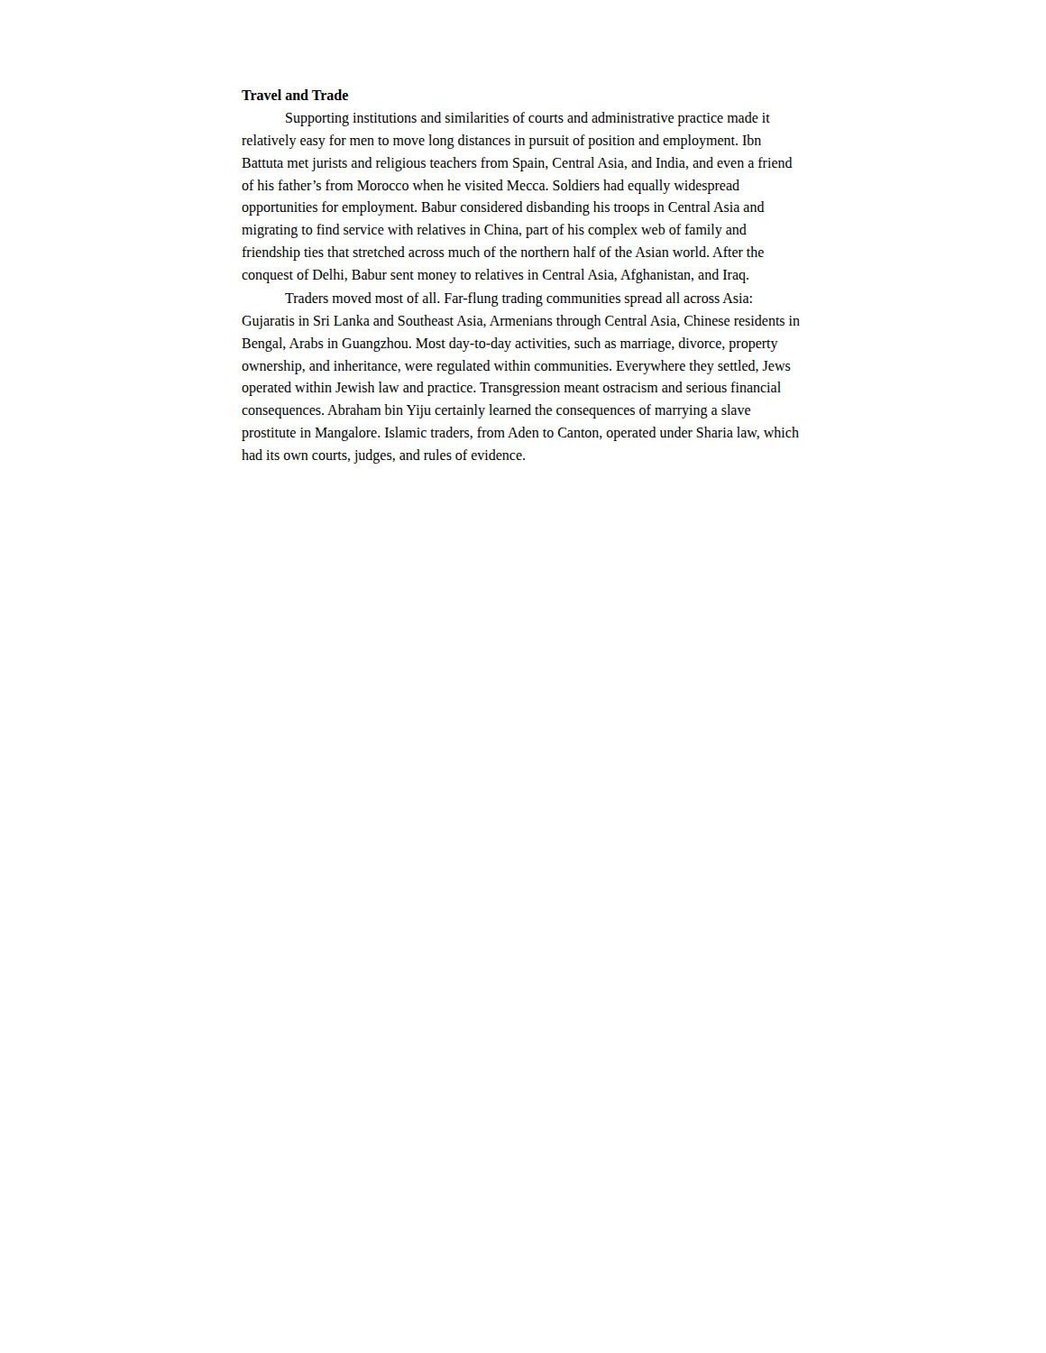Travel and Trade
Supporting institutions and similarities of courts and administrative practice made it relatively easy for men to move long distances in pursuit of position and employment. Ibn Battuta met jurists and religious teachers from Spain, Central Asia, and India, and even a friend of his father’s from Morocco when he visited Mecca. Soldiers had equally widespread opportunities for employment. Babur considered disbanding his troops in Central Asia and migrating to find service with relatives in China, part of his complex web of family and friendship ties that stretched across much of the northern half of the Asian world. After the conquest of Delhi, Babur sent money to relatives in Central Asia, Afghanistan, and Iraq.
Traders moved most of all. Far-flung trading communities spread all across Asia: Gujaratis in Sri Lanka and Southeast Asia, Armenians through Central Asia, Chinese residents in Bengal, Arabs in Guangzhou. Most day-to-day activities, such as marriage, divorce, property ownership, and inheritance, were regulated within communities. Everywhere they settled, Jews operated within Jewish law and practice. Transgression meant ostracism and serious financial consequences. Abraham bin Yiju certainly learned the consequences of marrying a slave prostitute in Mangalore. Islamic traders, from Aden to Canton, operated under Sharia law, which had its own courts, judges, and rules of evidence.